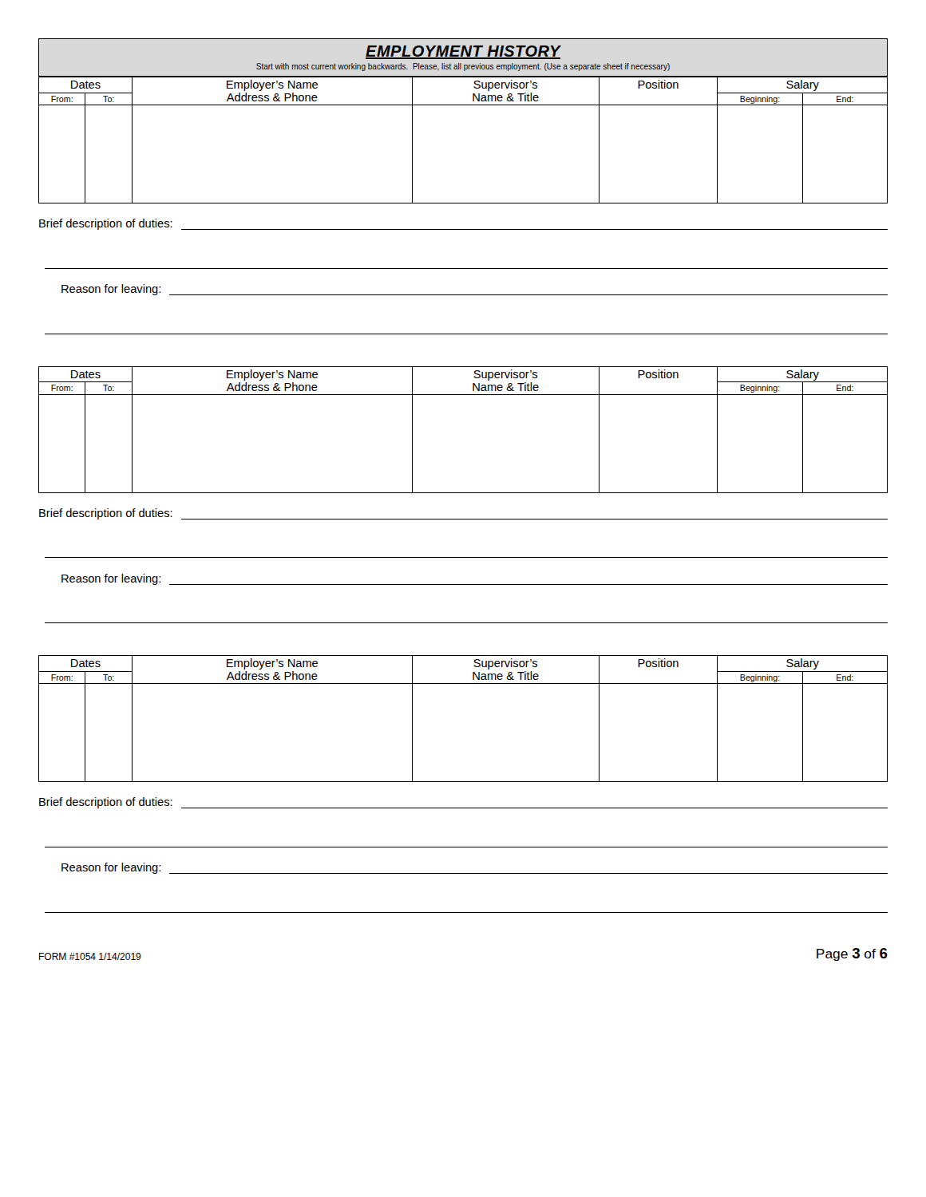EMPLOYMENT HISTORY
Start with most current working backwards. Please, list all previous employment. (Use a separate sheet if necessary)
| Dates | Employer’s Name Address & Phone | Supervisor’s Name & Title | Position | Salary |
| From: | To: | Beginning: | End: |
Brief description of duties:
Reason for leaving:
| Dates | Employer’s Name Address & Phone | Supervisor’s Name & Title | Position | Salary |
| From: | To: | Beginning: | End: |
Brief description of duties:
Reason for leaving:
| Dates | Employer’s Name Address & Phone | Supervisor’s Name & Title | Position | Salary |
| From: | To: | Beginning: | End: |
Brief description of duties:
Reason for leaving:
FORM #1054 1/14/2019 Page 3 of 6